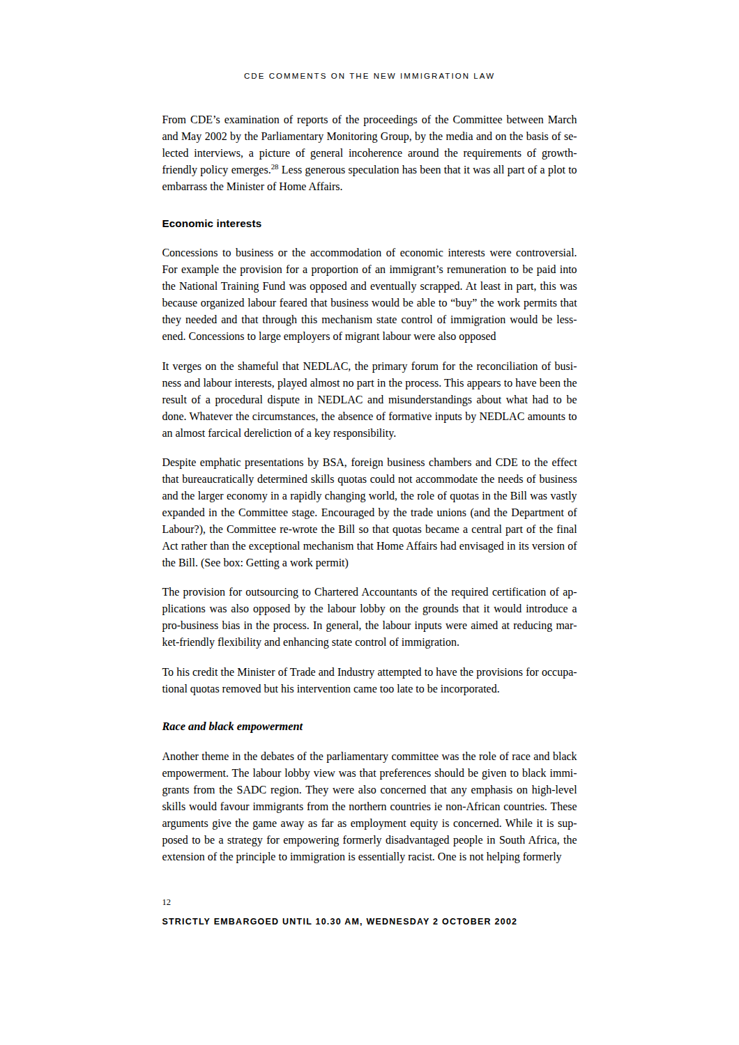CDE Comments on the New Immigration Law
From CDE’s examination of reports of the proceedings of the Committee between March and May 2002 by the Parliamentary Monitoring Group, by the media and on the basis of selected interviews, a picture of general incoherence around the requirements of growth-friendly policy emerges.28 Less generous speculation has been that it was all part of a plot to embarrass the Minister of Home Affairs.
Economic interests
Concessions to business or the accommodation of economic interests were controversial. For example the provision for a proportion of an immigrant’s remuneration to be paid into the National Training Fund was opposed and eventually scrapped. At least in part, this was because organized labour feared that business would be able to “buy” the work permits that they needed and that through this mechanism state control of immigration would be lessened. Concessions to large employers of migrant labour were also opposed
It verges on the shameful that NEDLAC, the primary forum for the reconciliation of business and labour interests, played almost no part in the process. This appears to have been the result of a procedural dispute in NEDLAC and misunderstandings about what had to be done. Whatever the circumstances, the absence of formative inputs by NEDLAC amounts to an almost farcical dereliction of a key responsibility.
Despite emphatic presentations by BSA, foreign business chambers and CDE to the effect that bureaucratically determined skills quotas could not accommodate the needs of business and the larger economy in a rapidly changing world, the role of quotas in the Bill was vastly expanded in the Committee stage. Encouraged by the trade unions (and the Department of Labour?), the Committee re-wrote the Bill so that quotas became a central part of the final Act rather than the exceptional mechanism that Home Affairs had envisaged in its version of the Bill. (See box: Getting a work permit)
The provision for outsourcing to Chartered Accountants of the required certification of applications was also opposed by the labour lobby on the grounds that it would introduce a pro-business bias in the process. In general, the labour inputs were aimed at reducing market-friendly flexibility and enhancing state control of immigration.
To his credit the Minister of Trade and Industry attempted to have the provisions for occupational quotas removed but his intervention came too late to be incorporated.
Race and black empowerment
Another theme in the debates of the parliamentary committee was the role of race and black empowerment. The labour lobby view was that preferences should be given to black immigrants from the SADC region. They were also concerned that any emphasis on high-level skills would favour immigrants from the northern countries ie non-African countries. These arguments give the game away as far as employment equity is concerned. While it is supposed to be a strategy for empowering formerly disadvantaged people in South Africa, the extension of the principle to immigration is essentially racist. One is not helping formerly
12
Strictly embargoed until 10.30 am, Wednesday 2 October 2002